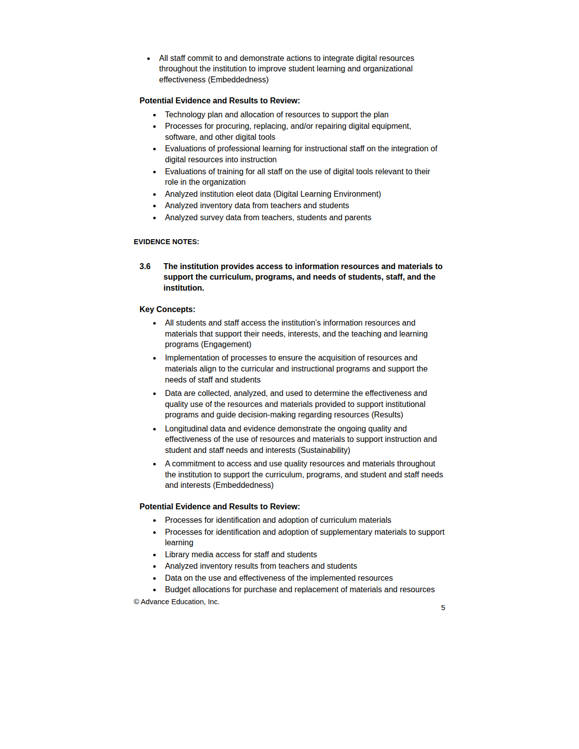All staff commit to and demonstrate actions to integrate digital resources throughout the institution to improve student learning and organizational effectiveness (Embeddedness)
Potential Evidence and Results to Review:
Technology plan and allocation of resources to support the plan
Processes for procuring, replacing, and/or repairing digital equipment, software, and other digital tools
Evaluations of professional learning for instructional staff on the integration of digital resources into instruction
Evaluations of training for all staff on the use of digital tools relevant to their role in the organization
Analyzed institution eleot data (Digital Learning Environment)
Analyzed inventory data from teachers and students
Analyzed survey data from teachers, students and parents
EVIDENCE NOTES:
3.6
The institution provides access to information resources and materials to support the curriculum, programs, and needs of students, staff, and the institution.
Key Concepts:
All students and staff access the institution’s information resources and materials that support their needs, interests, and the teaching and learning programs (Engagement)
Implementation of processes to ensure the acquisition of resources and materials align to the curricular and instructional programs and support the needs of staff and students
Data are collected, analyzed, and used to determine the effectiveness and quality use of the resources and materials provided to support institutional programs and guide decision-making regarding resources (Results)
Longitudinal data and evidence demonstrate the ongoing quality and effectiveness of the use of resources and materials to support instruction and student and staff needs and interests (Sustainability)
A commitment to access and use quality resources and materials throughout the institution to support the curriculum, programs, and student and staff needs and interests (Embeddedness)
Potential Evidence and Results to Review:
Processes for identification and adoption of curriculum materials
Processes for identification and adoption of supplementary materials to support learning
Library media access for staff and students
Analyzed inventory results from teachers and students
Data on the use and effectiveness of the implemented resources
Budget allocations for purchase and replacement of materials and resources
© Advance Education, Inc.
5